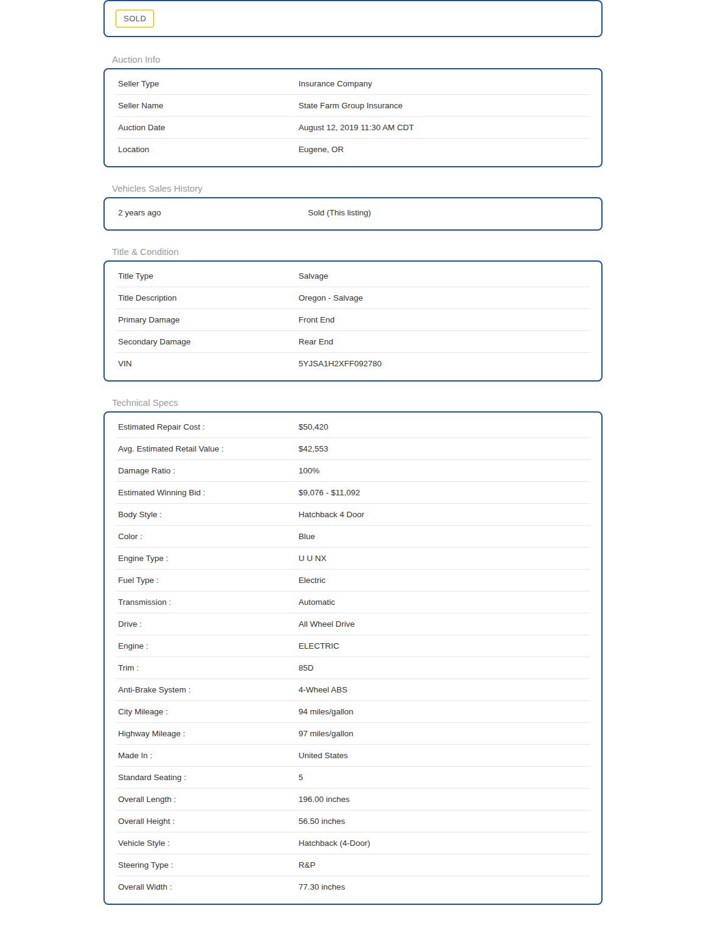SOLD
Auction Info
| Seller Type | Insurance Company |
| Seller Name | State Farm Group Insurance |
| Auction Date | August 12, 2019 11:30 AM CDT |
| Location | Eugene, OR |
Vehicles Sales History
| 2 years ago | Sold (This listing) |
Title & Condition
| Title Type | Salvage |
| Title Description | Oregon - Salvage |
| Primary Damage | Front End |
| Secondary Damage | Rear End |
| VIN | 5YJSA1H2XFF092780 |
Technical Specs
| Estimated Repair Cost : | $50,420 |
| Avg. Estimated Retail Value : | $42,553 |
| Damage Ratio : | 100% |
| Estimated Winning Bid : | $9,076 - $11,092 |
| Body Style : | Hatchback 4 Door |
| Color : | Blue |
| Engine Type : | U U NX |
| Fuel Type : | Electric |
| Transmission : | Automatic |
| Drive : | All Wheel Drive |
| Engine : | ELECTRIC |
| Trim : | 85D |
| Anti-Brake System : | 4-Wheel ABS |
| City Mileage : | 94 miles/gallon |
| Highway Mileage : | 97 miles/gallon |
| Made In : | United States |
| Standard Seating : | 5 |
| Overall Length : | 196.00 inches |
| Overall Height : | 56.50 inches |
| Vehicle Style : | Hatchback (4-Door) |
| Steering Type : | R&P |
| Overall Width : | 77.30 inches |